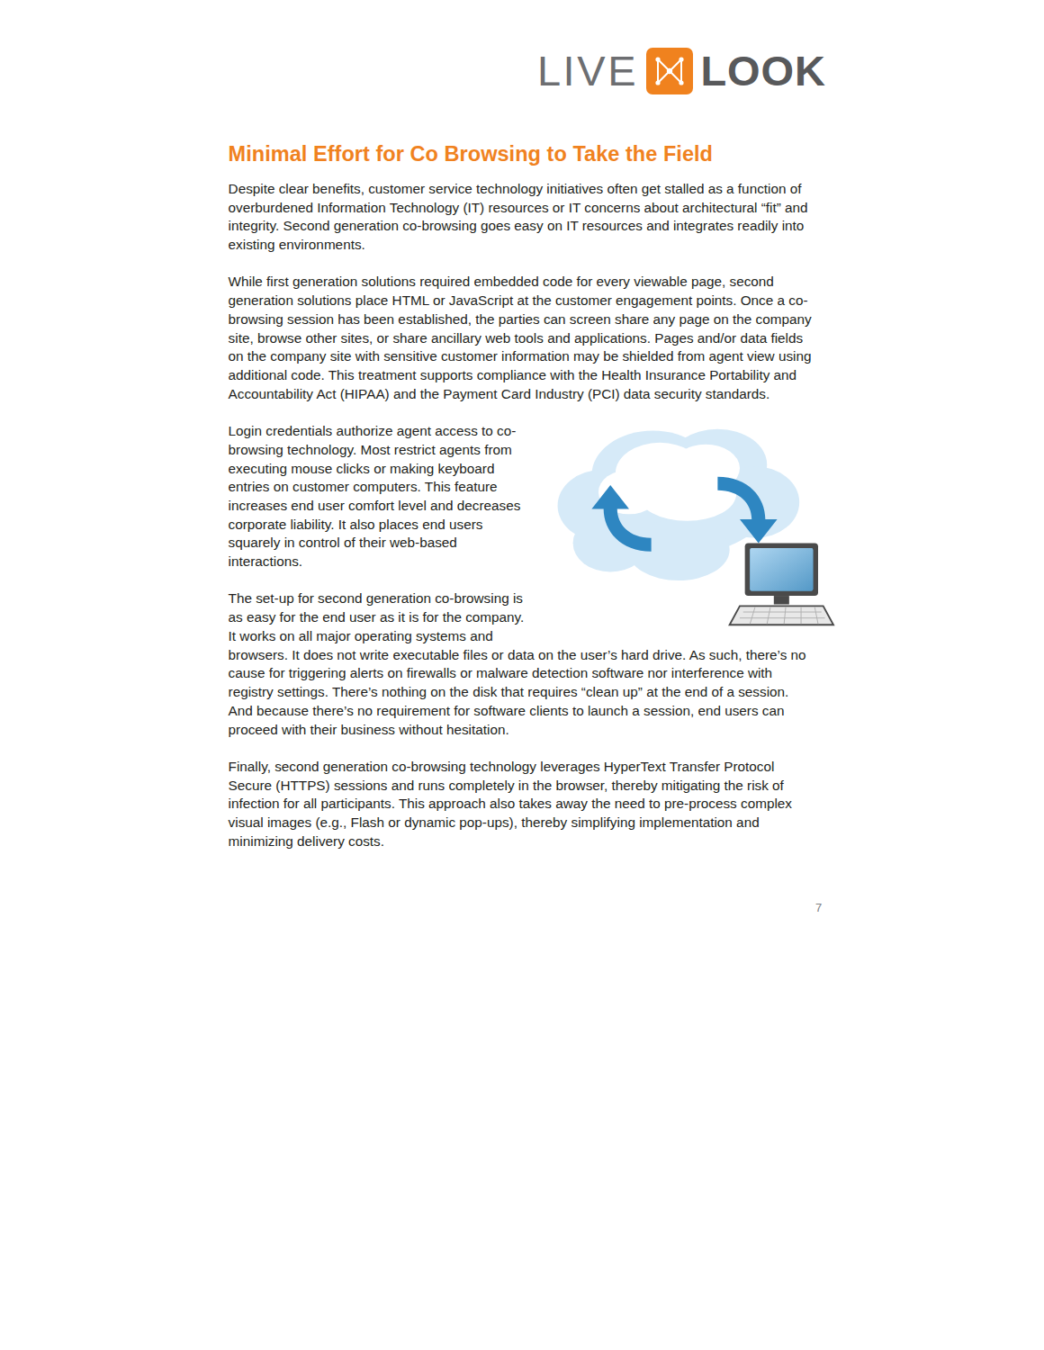LIVE LOOK
Minimal Effort for Co Browsing to Take the Field
Despite clear benefits, customer service technology initiatives often get stalled as a function of overburdened Information Technology (IT) resources or IT concerns about architectural “fit” and integrity. Second generation co-browsing goes easy on IT resources and integrates readily into existing environments.
While first generation solutions required embedded code for every viewable page, second generation solutions place HTML or JavaScript at the customer engagement points. Once a co-browsing session has been established, the parties can screen share any page on the company site, browse other sites, or share ancillary web tools and applications. Pages and/or data fields on the company site with sensitive customer information may be shielded from agent view using additional code. This treatment supports compliance with the Health Insurance Portability and Accountability Act (HIPAA) and the Payment Card Industry (PCI) data security standards.
Login credentials authorize agent access to co-browsing technology. Most restrict agents from executing mouse clicks or making keyboard entries on customer computers. This feature increases end user comfort level and decreases corporate liability. It also places end users squarely in control of their web-based interactions.
The set-up for second generation co-browsing is as easy for the end user as it is for the company. It works on all major operating systems and browsers. It does not write executable files or data on the user’s hard drive. As such, there’s no cause for triggering alerts on firewalls or malware detection software nor interference with registry settings. There’s nothing on the disk that requires “clean up” at the end of a session. And because there’s no requirement for software clients to launch a session, end users can proceed with their business without hesitation.
Finally, second generation co-browsing technology leverages HyperText Transfer Protocol Secure (HTTPS) sessions and runs completely in the browser, thereby mitigating the risk of infection for all participants. This approach also takes away the need to pre-process complex visual images (e.g., Flash or dynamic pop-ups), thereby simplifying implementation and minimizing delivery costs.
7